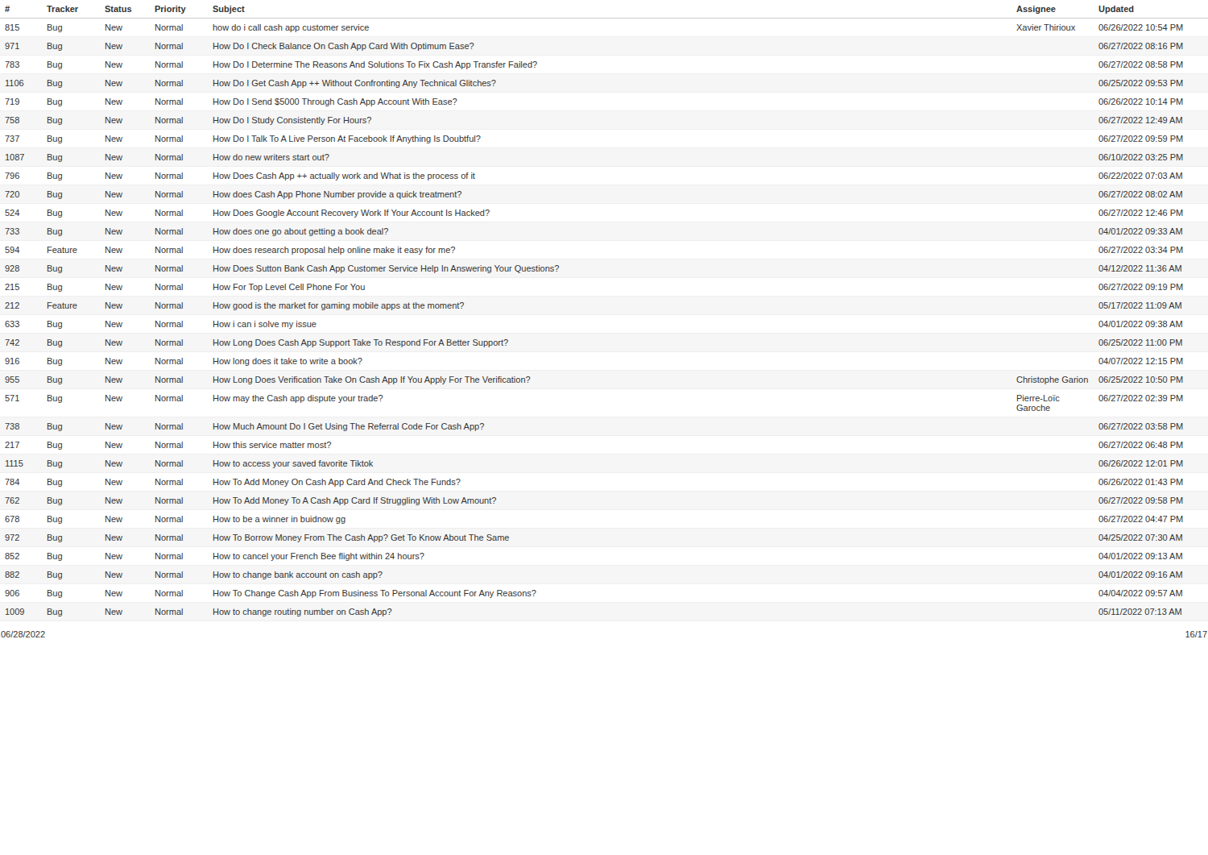| # | Tracker | Status | Priority | Subject | Assignee | Updated |
| --- | --- | --- | --- | --- | --- | --- |
| 815 | Bug | New | Normal | how do i call cash app customer service | Xavier Thirioux | 06/26/2022 10:54 PM |
| 971 | Bug | New | Normal | How Do I Check Balance On Cash App Card With Optimum Ease? | | 06/27/2022 08:16 PM |
| 783 | Bug | New | Normal | How Do I Determine The Reasons And Solutions To Fix Cash App Transfer Failed? | | 06/27/2022 08:58 PM |
| 1106 | Bug | New | Normal | How Do I Get Cash App ++ Without Confronting Any Technical Glitches? | | 06/25/2022 09:53 PM |
| 719 | Bug | New | Normal | How Do I Send $5000 Through Cash App Account With Ease? | | 06/26/2022 10:14 PM |
| 758 | Bug | New | Normal | How Do I Study Consistently For Hours? | | 06/27/2022 12:49 AM |
| 737 | Bug | New | Normal | How Do I Talk To A Live Person At Facebook If Anything Is Doubtful? | | 06/27/2022 09:59 PM |
| 1087 | Bug | New | Normal | How do new writers start out? | | 06/10/2022 03:25 PM |
| 796 | Bug | New | Normal | How Does Cash App ++ actually work and What is the process of it | | 06/22/2022 07:03 AM |
| 720 | Bug | New | Normal | How does Cash App Phone Number provide a quick treatment? | | 06/27/2022 08:02 AM |
| 524 | Bug | New | Normal | How Does Google Account Recovery Work If Your Account Is Hacked? | | 06/27/2022 12:46 PM |
| 733 | Bug | New | Normal | How does one go about getting a book deal? | | 04/01/2022 09:33 AM |
| 594 | Feature | New | Normal | How does research proposal help online make it easy for me? | | 06/27/2022 03:34 PM |
| 928 | Bug | New | Normal | How Does Sutton Bank Cash App Customer Service Help In Answering Your Questions? | | 04/12/2022 11:36 AM |
| 215 | Bug | New | Normal | How For Top Level Cell Phone For You | | 06/27/2022 09:19 PM |
| 212 | Feature | New | Normal | How good is the market for gaming mobile apps at the moment? | | 05/17/2022 11:09 AM |
| 633 | Bug | New | Normal | How i can i solve my issue | | 04/01/2022 09:38 AM |
| 742 | Bug | New | Normal | How Long Does Cash App Support Take To Respond For A Better Support? | | 06/25/2022 11:00 PM |
| 916 | Bug | New | Normal | How long does it take to write a book? | | 04/07/2022 12:15 PM |
| 955 | Bug | New | Normal | How Long Does Verification Take On Cash App If You Apply For The Verification? | Christophe Garion | 06/25/2022 10:50 PM |
| 571 | Bug | New | Normal | How may the Cash app dispute your trade? | Pierre-Loïc Garoche | 06/27/2022 02:39 PM |
| 738 | Bug | New | Normal | How Much Amount Do I Get Using The Referral Code For Cash App? | | 06/27/2022 03:58 PM |
| 217 | Bug | New | Normal | How this service matter most? | | 06/27/2022 06:48 PM |
| 1115 | Bug | New | Normal | How to access your saved favorite Tiktok | | 06/26/2022 12:01 PM |
| 784 | Bug | New | Normal | How To Add Money On Cash App Card And Check The Funds? | | 06/26/2022 01:43 PM |
| 762 | Bug | New | Normal | How To Add Money To A Cash App Card If Struggling With Low Amount? | | 06/27/2022 09:58 PM |
| 678 | Bug | New | Normal | How to be a winner in buidnow gg | | 06/27/2022 04:47 PM |
| 972 | Bug | New | Normal | How To Borrow Money From The Cash App? Get To Know About The Same | | 04/25/2022 07:30 AM |
| 852 | Bug | New | Normal | How to cancel your French Bee flight within 24 hours? | | 04/01/2022 09:13 AM |
| 882 | Bug | New | Normal | How to change bank account on cash app? | | 04/01/2022 09:16 AM |
| 906 | Bug | New | Normal | How To Change Cash App From Business To Personal Account For Any Reasons? | | 04/04/2022 09:57 AM |
| 1009 | Bug | New | Normal | How to change routing number on Cash App? | | 05/11/2022 07:13 AM |
| 06/28/2022 | 16/17 |